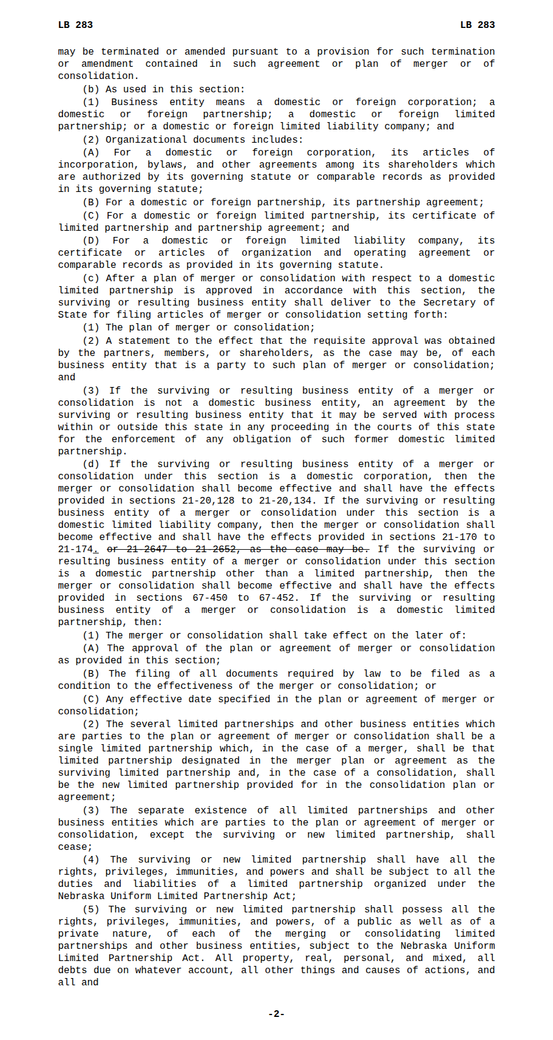LB 283 LB 283
may be terminated or amended pursuant to a provision for such termination or amendment contained in such agreement or plan of merger or of consolidation.
(b) As used in this section:
(1) Business entity means a domestic or foreign corporation; a domestic or foreign partnership; a domestic or foreign limited partnership; or a domestic or foreign limited liability company; and
(2) Organizational documents includes:
(A) For a domestic or foreign corporation, its articles of incorporation, bylaws, and other agreements among its shareholders which are authorized by its governing statute or comparable records as provided in its governing statute;
(B) For a domestic or foreign partnership, its partnership agreement;
(C) For a domestic or foreign limited partnership, its certificate of limited partnership and partnership agreement; and
(D) For a domestic or foreign limited liability company, its certificate or articles of organization and operating agreement or comparable records as provided in its governing statute.
(c) After a plan of merger or consolidation with respect to a domestic limited partnership is approved in accordance with this section, the surviving or resulting business entity shall deliver to the Secretary of State for filing articles of merger or consolidation setting forth:
(1) The plan of merger or consolidation;
(2) A statement to the effect that the requisite approval was obtained by the partners, members, or shareholders, as the case may be, of each business entity that is a party to such plan of merger or consolidation; and
(3) If the surviving or resulting business entity of a merger or consolidation is not a domestic business entity, an agreement by the surviving or resulting business entity that it may be served with process within or outside this state in any proceeding in the courts of this state for the enforcement of any obligation of such former domestic limited partnership.
(d) If the surviving or resulting business entity of a merger or consolidation under this section is a domestic corporation, then the merger or consolidation shall become effective and shall have the effects provided in sections 21-20,128 to 21-20,134. If the surviving or resulting business entity of a merger or consolidation under this section is a domestic limited liability company, then the merger or consolidation shall become effective and shall have the effects provided in sections 21-170 to 21-174. or 21-2647 to 21-2652, as the case may be. If the surviving or resulting business entity of a merger or consolidation under this section is a domestic partnership other than a limited partnership, then the merger or consolidation shall become effective and shall have the effects provided in sections 67-450 to 67-452. If the surviving or resulting business entity of a merger or consolidation is a domestic limited partnership, then:
(1) The merger or consolidation shall take effect on the later of:
(A) The approval of the plan or agreement of merger or consolidation as provided in this section;
(B) The filing of all documents required by law to be filed as a condition to the effectiveness of the merger or consolidation; or
(C) Any effective date specified in the plan or agreement of merger or consolidation;
(2) The several limited partnerships and other business entities which are parties to the plan or agreement of merger or consolidation shall be a single limited partnership which, in the case of a merger, shall be that limited partnership designated in the merger plan or agreement as the surviving limited partnership and, in the case of a consolidation, shall be the new limited partnership provided for in the consolidation plan or agreement;
(3) The separate existence of all limited partnerships and other business entities which are parties to the plan or agreement of merger or consolidation, except the surviving or new limited partnership, shall cease;
(4) The surviving or new limited partnership shall have all the rights, privileges, immunities, and powers and shall be subject to all the duties and liabilities of a limited partnership organized under the Nebraska Uniform Limited Partnership Act;
(5) The surviving or new limited partnership shall possess all the rights, privileges, immunities, and powers, of a public as well as of a private nature, of each of the merging or consolidating limited partnerships and other business entities, subject to the Nebraska Uniform Limited Partnership Act. All property, real, personal, and mixed, all debts due on whatever account, all other things and causes of actions, and all and
-2-